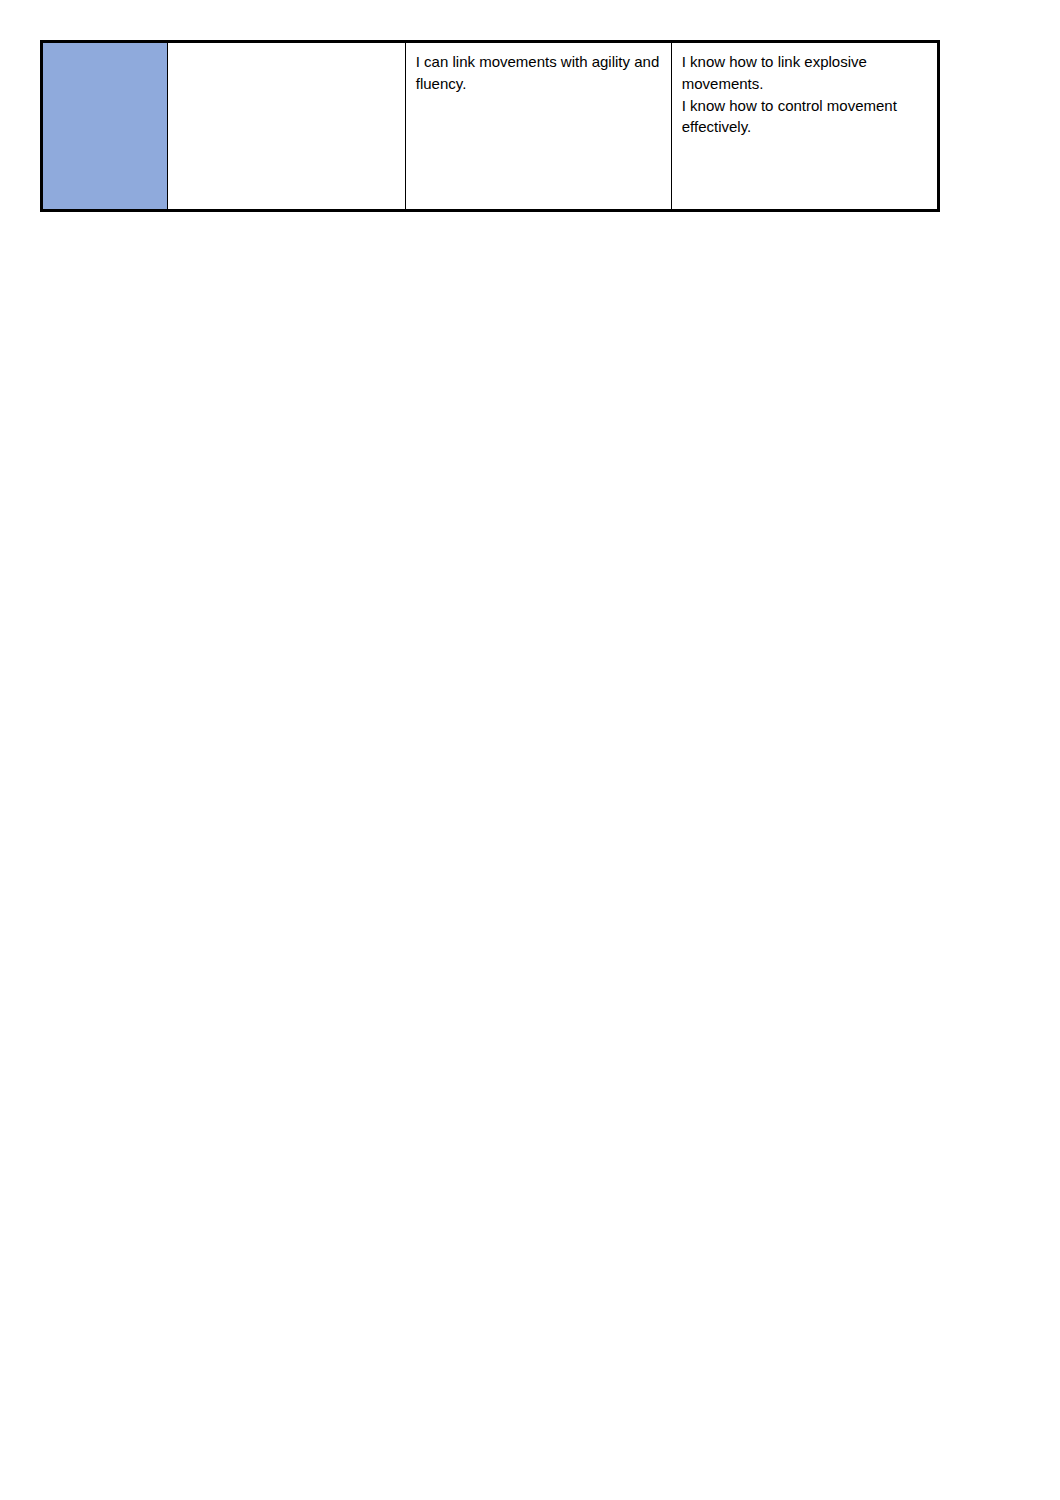| | | I can link movements with agility and fluency. | I know how to link explosive movements. I know how to control movement effectively. |